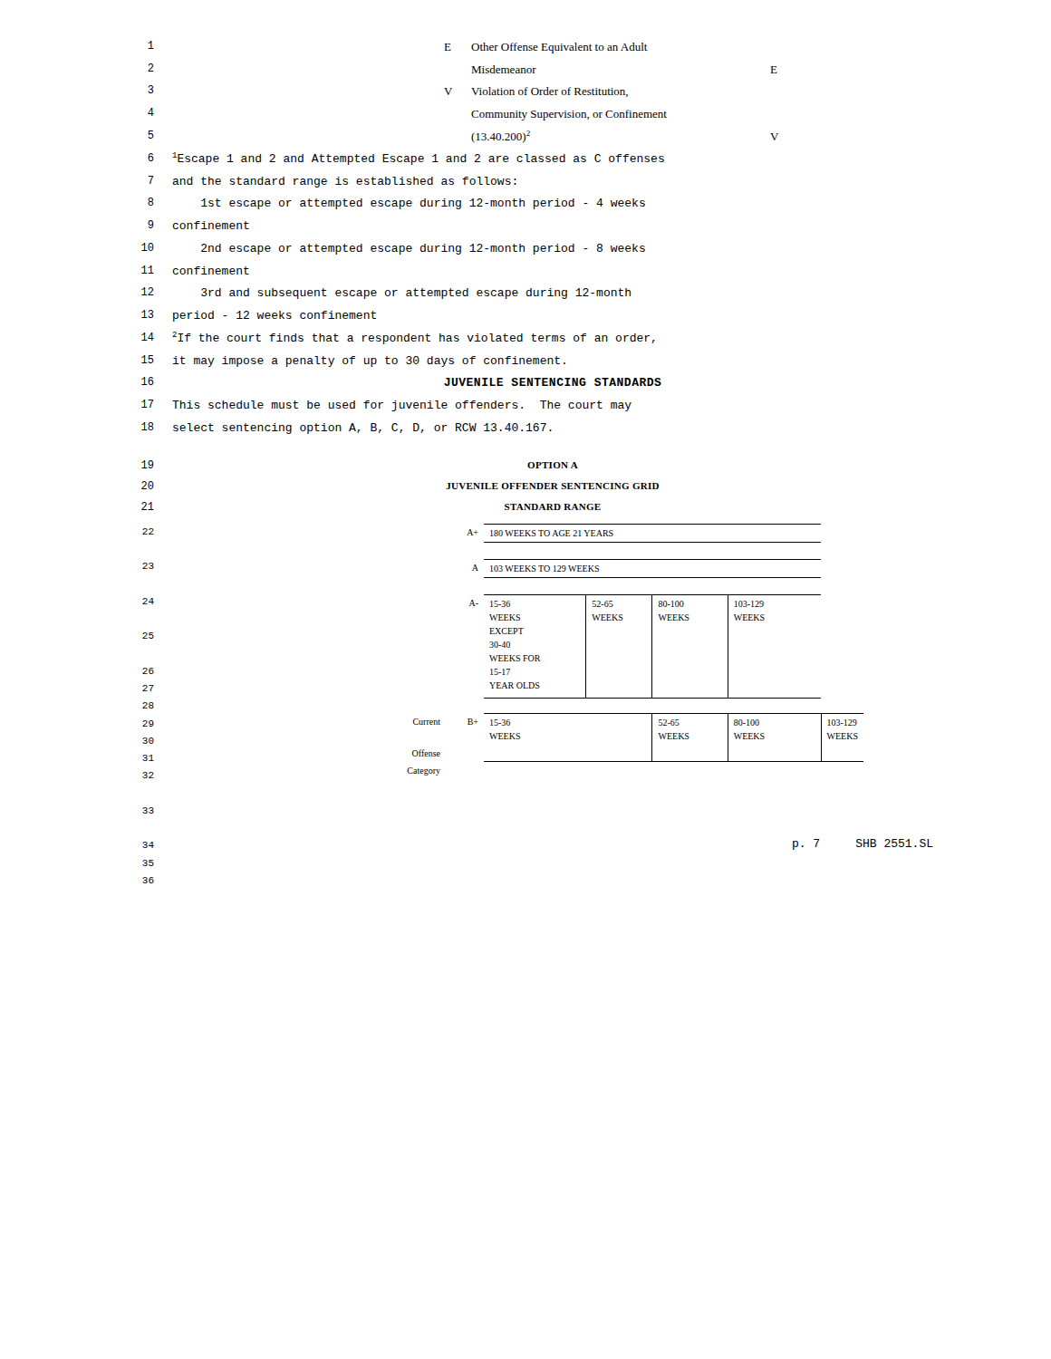1
EOther Offense Equivalent to an Adult
2
Misdemeanor E
3
VViolation of Order of Restitution,
4
Community Supervision, or Confinement
5
(13.40.200)2 V
6
1Escape 1 and 2 and Attempted Escape 1 and 2 are classed as C offenses
7
and the standard range is established as follows:
8
1st escape or attempted escape during 12-month period - 4 weeks
9
confinement
10
2nd escape or attempted escape during 12-month period - 8 weeks
11
confinement
12
3rd and subsequent escape or attempted escape during 12-month
13
period - 12 weeks confinement
14
2If the court finds that a respondent has violated terms of an order,
15
it may impose a penalty of up to 30 days of confinement.
16
JUVENILE SENTENCING STANDARDS
17
This schedule must be used for juvenile offenders. The court may
18
select sentencing option A, B, C, D, or RCW 13.40.167.
19
OPTION A
20
JUVENILE OFFENDER SENTENCING GRID
21
STANDARD RANGE
22
23
24
25
26
27
28
29
30
31
32
33
34
35
36
| | A+ | 180 WEEKS TO AGE 21 YEARS |
| | A | 103 WEEKS TO 129 WEEKS |
| | A- | 15-36 WEEKS EXCEPT 30-40 WEEKS FOR 15-17 YEAR OLDS | 52-65 WEEKS | 80-100 WEEKS | 103-129 WEEKS |
| Current | B+ | 15-36 WEEKS | 52-65 WEEKS | 80-100 WEEKS | 103-129 WEEKS |
| Offense | | | | | |
| Category | | |
p. 7 SHB 2551.SL